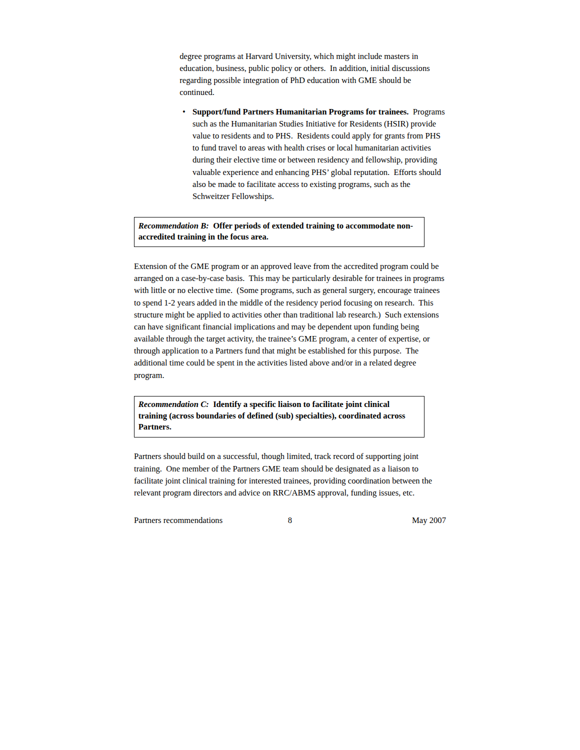degree programs at Harvard University, which might include masters in education, business, public policy or others. In addition, initial discussions regarding possible integration of PhD education with GME should be continued.
• Support/fund Partners Humanitarian Programs for trainees. Programs such as the Humanitarian Studies Initiative for Residents (HSIR) provide value to residents and to PHS. Residents could apply for grants from PHS to fund travel to areas with health crises or local humanitarian activities during their elective time or between residency and fellowship, providing valuable experience and enhancing PHS’ global reputation. Efforts should also be made to facilitate access to existing programs, such as the Schweitzer Fellowships.
Recommendation B: Offer periods of extended training to accommodate non-accredited training in the focus area.
Extension of the GME program or an approved leave from the accredited program could be arranged on a case-by-case basis. This may be particularly desirable for trainees in programs with little or no elective time. (Some programs, such as general surgery, encourage trainees to spend 1-2 years added in the middle of the residency period focusing on research. This structure might be applied to activities other than traditional lab research.) Such extensions can have significant financial implications and may be dependent upon funding being available through the target activity, the trainee’s GME program, a center of expertise, or through application to a Partners fund that might be established for this purpose. The additional time could be spent in the activities listed above and/or in a related degree program.
Recommendation C: Identify a specific liaison to facilitate joint clinical training (across boundaries of defined (sub) specialties), coordinated across Partners.
Partners should build on a successful, though limited, track record of supporting joint training. One member of the Partners GME team should be designated as a liaison to facilitate joint clinical training for interested trainees, providing coordination between the relevant program directors and advice on RRC/ABMS approval, funding issues, etc.
| Partners recommendations | 8 | May 2007 |